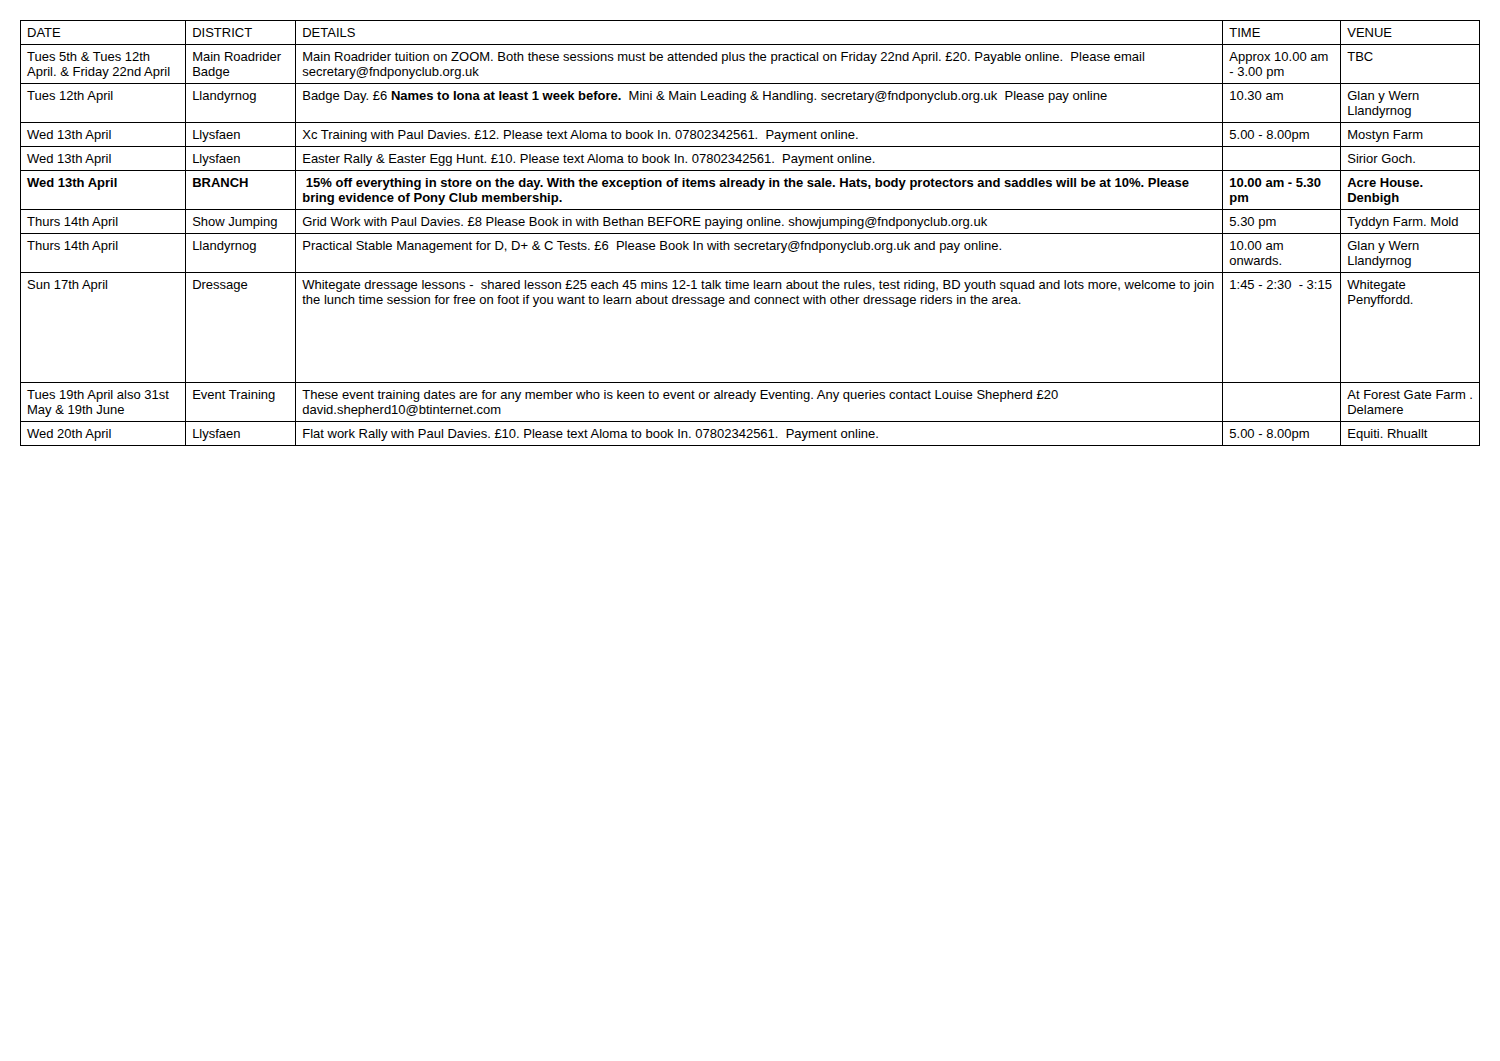| DATE | DISTRICT | DETAILS | TIME | VENUE |
| --- | --- | --- | --- | --- |
| Tues 5th & Tues 12th April. & Friday 22nd April | Main Roadrider Badge | Main Roadrider tuition on ZOOM. Both these sessions must be attended plus the practical on Friday 22nd April. £20. Payable online. Please email secretary@fndponyclub.org.uk | Approx 10.00 am - 3.00 pm | TBC |
| Tues 12th April | Llandyrnog | Badge Day. £6 Names to Iona at least 1 week before. Mini & Main Leading & Handling. secretary@fndponyclub.org.uk Please pay online | 10.30 am | Glan y Wern Llandyrnog |
| Wed 13th April | Llysfaen | Xc Training with Paul Davies. £12. Please text Aloma to book In. 07802342561. Payment online. | 5.00 - 8.00pm | Mostyn Farm |
| Wed 13th April | Llysfaen | Easter Rally & Easter Egg Hunt. £10. Please text Aloma to book In. 07802342561. Payment online. | | Sirior Goch. |
| Wed 13th April | BRANCH | 15% off everything in store on the day. With the exception of items already in the sale. Hats, body protectors and saddles will be at 10%. Please bring evidence of Pony Club membership. | 10.00 am - 5.30 pm | Acre House. Denbigh |
| Thurs 14th April | Show Jumping | Grid Work with Paul Davies. £8 Please Book in with Bethan BEFORE paying online. showjumping@fndponyclub.org.uk | 5.30 pm | Tyddyn Farm. Mold |
| Thurs 14th April | Llandyrnog | Practical Stable Management for D, D+ & C Tests. £6 Please Book In with secretary@fndponyclub.org.uk and pay online. | 10.00 am onwards. | Glan y Wern Llandyrnog |
| Sun 17th April | Dressage | Whitegate dressage lessons - shared lesson £25 each 45 mins 12-1 talk time learn about the rules, test riding, BD youth squad and lots more, welcome to join the lunch time session for free on foot if you want to learn about dressage and connect with other dressage riders in the area. | 1:45 - 2:30 - 3:15 | Whitegate Penyffordd. |
| Tues 19th April also 31st May & 19th June | Event Training | These event training dates are for any member who is keen to event or already Eventing. Any queries contact Louise Shepherd £20 david.shepherd10@btinternet.com | | At Forest Gate Farm . Delamere |
| Wed 20th April | Llysfaen | Flat work Rally with Paul Davies. £10. Please text Aloma to book In. 07802342561. Payment online. | 5.00 - 8.00pm | Equiti. Rhuallt |